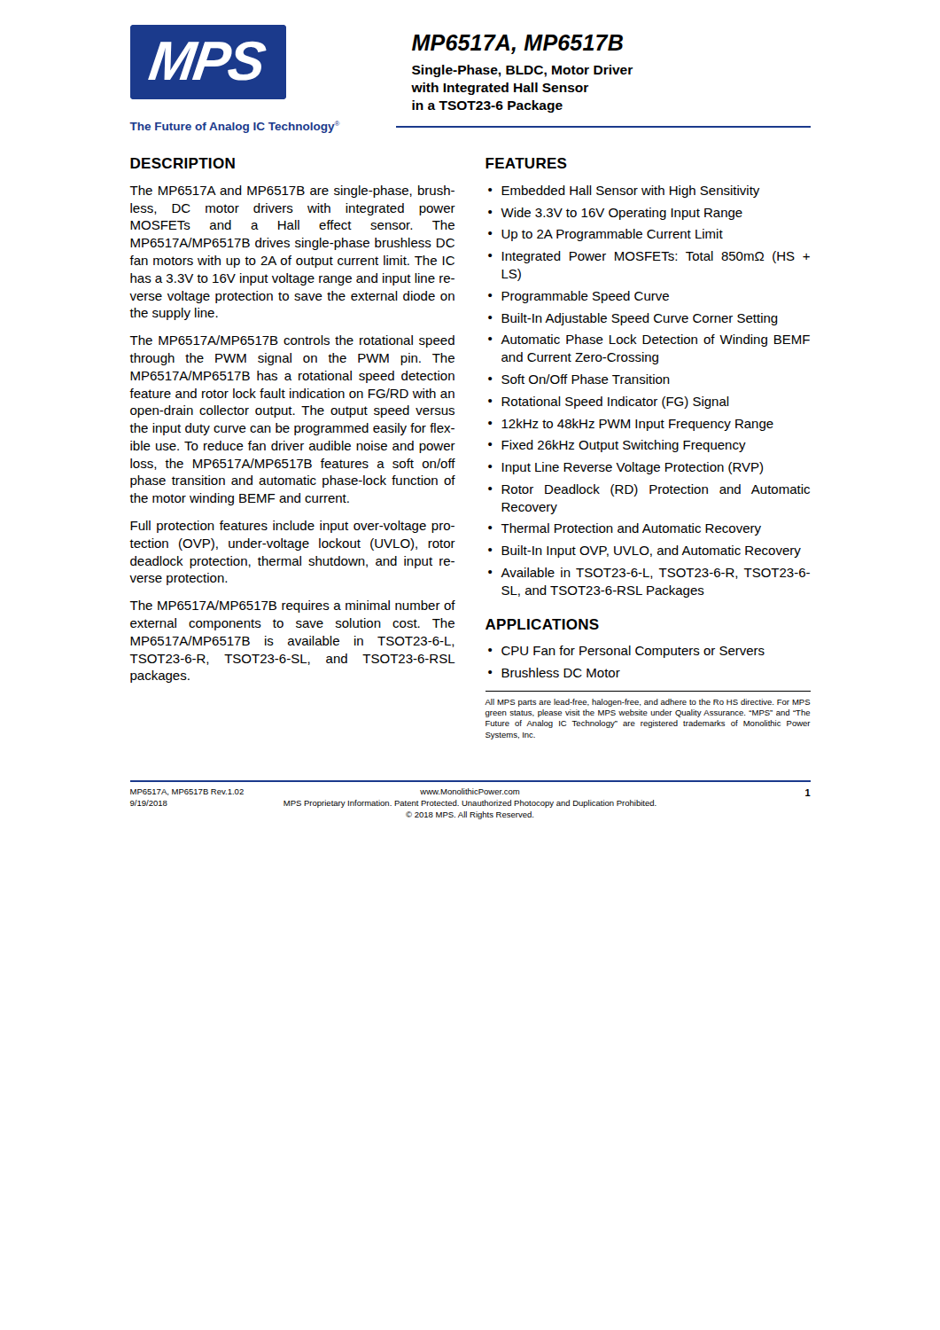MPS®
MP6517A, MP6517B
Single-Phase, BLDC, Motor Driver
with Integrated Hall Sensor
in a TSOT23-6 Package
The Future of Analog IC Technology®
DESCRIPTION
The MP6517A and MP6517B are single-phase, brushless, DC motor drivers with integrated power MOSFETs and a Hall effect sensor. The MP6517A/MP6517B drives single-phase brushless DC fan motors with up to 2A of output current limit. The IC has a 3.3V to 16V input voltage range and input line reverse voltage protection to save the external diode on the supply line.
The MP6517A/MP6517B controls the rotational speed through the PWM signal on the PWM pin. The MP6517A/MP6517B has a rotational speed detection feature and rotor lock fault indication on FG/RD with an open-drain collector output. The output speed versus the input duty curve can be programmed easily for flexible use. To reduce fan driver audible noise and power loss, the MP6517A/MP6517B features a soft on/off phase transition and automatic phase-lock function of the motor winding BEMF and current.
Full protection features include input over-voltage protection (OVP), under-voltage lockout (UVLO), rotor deadlock protection, thermal shutdown, and input reverse protection.
The MP6517A/MP6517B requires a minimal number of external components to save solution cost. The MP6517A/MP6517B is available in TSOT23-6-L, TSOT23-6-R, TSOT23-6-SL, and TSOT23-6-RSL packages.
FEATURES
Embedded Hall Sensor with High Sensitivity
Wide 3.3V to 16V Operating Input Range
Up to 2A Programmable Current Limit
Integrated Power MOSFETs: Total 850mΩ (HS + LS)
Programmable Speed Curve
Built-In Adjustable Speed Curve Corner Setting
Automatic Phase Lock Detection of Winding BEMF and Current Zero-Crossing
Soft On/Off Phase Transition
Rotational Speed Indicator (FG) Signal
12kHz to 48kHz PWM Input Frequency Range
Fixed 26kHz Output Switching Frequency
Input Line Reverse Voltage Protection (RVP)
Rotor Deadlock (RD) Protection and Automatic Recovery
Thermal Protection and Automatic Recovery
Built-In Input OVP, UVLO, and Automatic Recovery
Available in TSOT23-6-L, TSOT23-6-R, TSOT23-6-SL, and TSOT23-6-RSL Packages
APPLICATIONS
CPU Fan for Personal Computers or Servers
Brushless DC Motor
All MPS parts are lead-free, halogen-free, and adhere to the Ro HS directive. For MPS green status, please visit the MPS website under Quality Assurance. “MPS” and “The Future of Analog IC Technology” are registered trademarks of Monolithic Power Systems, Inc.
MP6517A, MP6517B Rev.1.02
9/19/2018
www.MonolithicPower.com MPS Proprietary Information. Patent Protected. Unauthorized Photocopy and Duplication Prohibited. © 2018 MPS. All Rights Reserved.
1